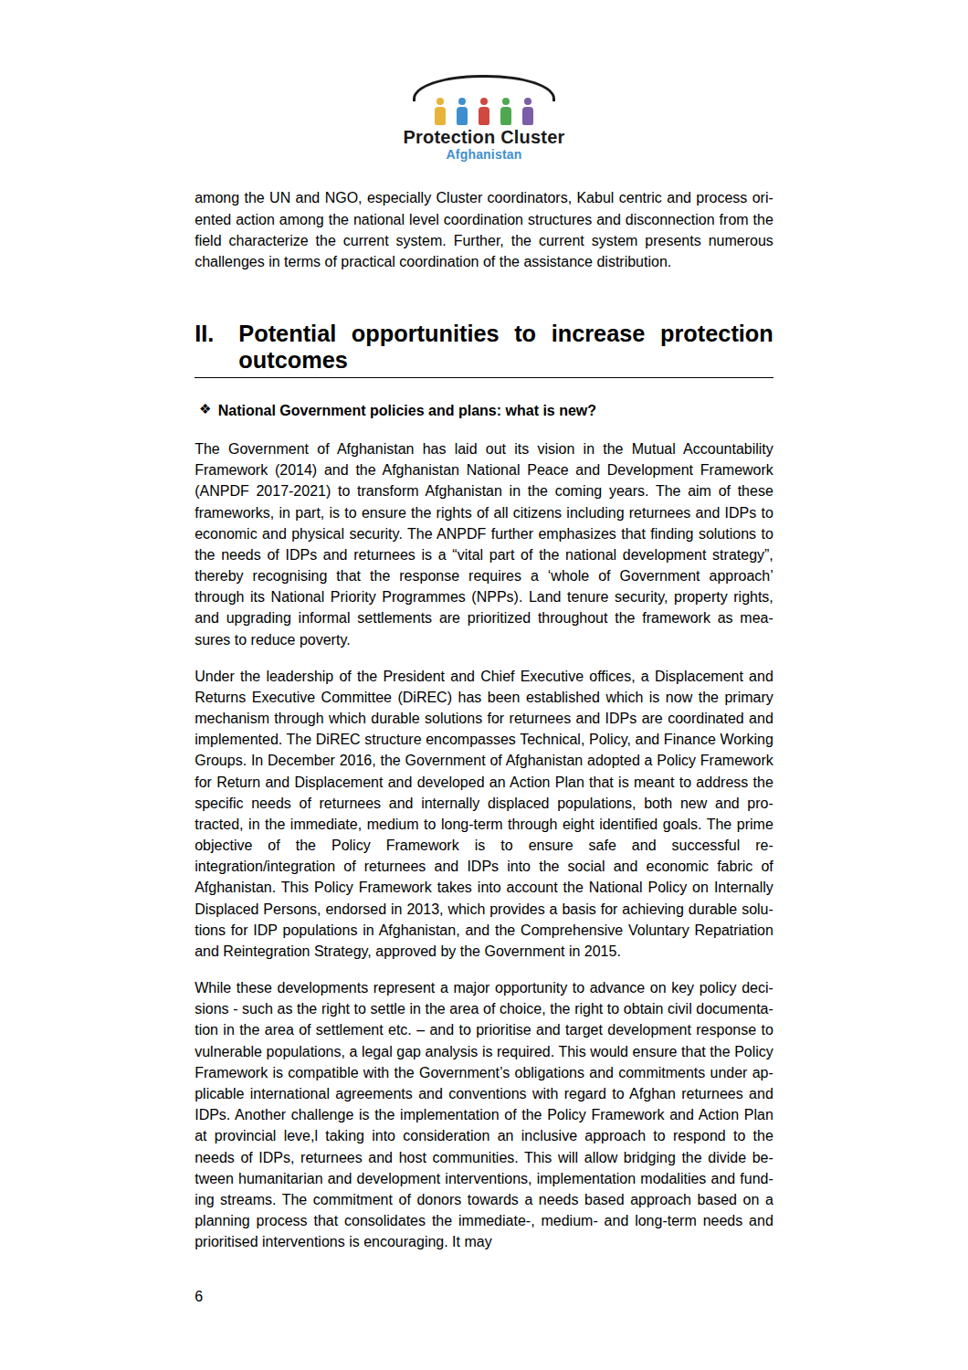Protection Cluster
Afghanistan
among the UN and NGO, especially Cluster coordinators, Kabul centric and process oriented action among the national level coordination structures and disconnection from the field characterize the current system. Further, the current system presents numerous challenges in terms of practical coordination of the assistance distribution.
II. Potential opportunities to increase protection outcomes
National Government policies and plans: what is new?
The Government of Afghanistan has laid out its vision in the Mutual Accountability Framework (2014) and the Afghanistan National Peace and Development Framework (ANPDF 2017-2021) to transform Afghanistan in the coming years. The aim of these frameworks, in part, is to ensure the rights of all citizens including returnees and IDPs to economic and physical security. The ANPDF further emphasizes that finding solutions to the needs of IDPs and returnees is a “vital part of the national development strategy”, thereby recognising that the response requires a ‘whole of Government approach’ through its National Priority Programmes (NPPs). Land tenure security, property rights, and upgrading informal settlements are prioritized throughout the framework as measures to reduce poverty.
Under the leadership of the President and Chief Executive offices, a Displacement and Returns Executive Committee (DiREC) has been established which is now the primary mechanism through which durable solutions for returnees and IDPs are coordinated and implemented. The DiREC structure encompasses Technical, Policy, and Finance Working Groups. In December 2016, the Government of Afghanistan adopted a Policy Framework for Return and Displacement and developed an Action Plan that is meant to address the specific needs of returnees and internally displaced populations, both new and protracted, in the immediate, medium to long-term through eight identified goals. The prime objective of the Policy Framework is to ensure safe and successful re-integration/integration of returnees and IDPs into the social and economic fabric of Afghanistan. This Policy Framework takes into account the National Policy on Internally Displaced Persons, endorsed in 2013, which provides a basis for achieving durable solutions for IDP populations in Afghanistan, and the Comprehensive Voluntary Repatriation and Reintegration Strategy, approved by the Government in 2015.
While these developments represent a major opportunity to advance on key policy decisions - such as the right to settle in the area of choice, the right to obtain civil documentation in the area of settlement etc. – and to prioritise and target development response to vulnerable populations, a legal gap analysis is required. This would ensure that the Policy Framework is compatible with the Government’s obligations and commitments under applicable international agreements and conventions with regard to Afghan returnees and IDPs. Another challenge is the implementation of the Policy Framework and Action Plan at provincial leve,l taking into consideration an inclusive approach to respond to the needs of IDPs, returnees and host communities. This will allow bridging the divide between humanitarian and development interventions, implementation modalities and funding streams. The commitment of donors towards a needs based approach based on a planning process that consolidates the immediate-, medium- and long-term needs and prioritised interventions is encouraging. It may
6